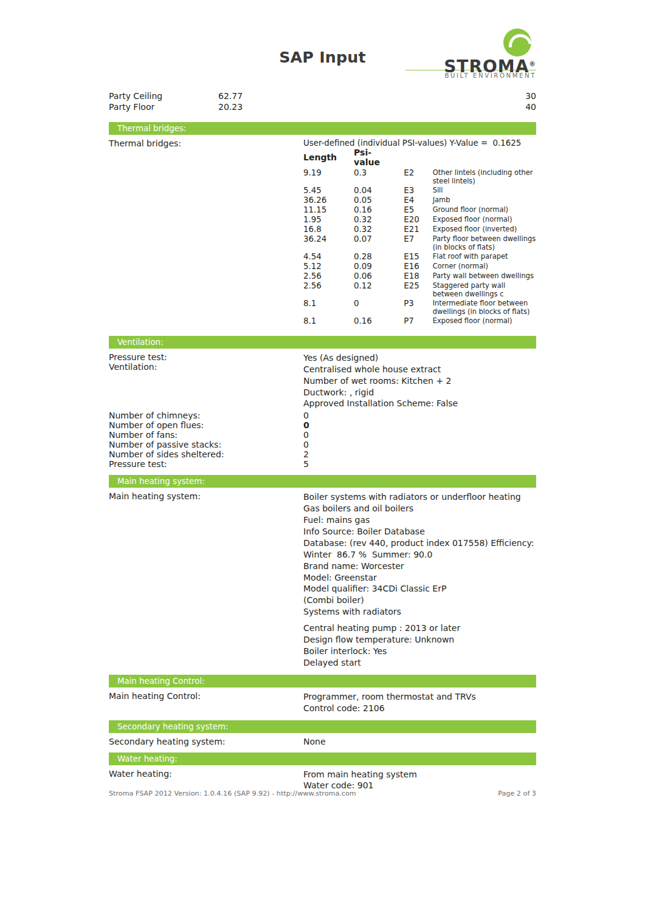SAP Input
STROMA®
BUILT ENVIRONMENT
| Party Ceiling | 62.77 | 30 |
| Party Floor | 20.23 | 40 |
Thermal bridges:
Thermal bridges:
User-defined (individual PSI-values) Y-Value = 0.1625
| Length | Psi-value | | |
| --- | --- | --- | --- |
| 9.19 | 0.3 | E2 | Other lintels (including other steel lintels) |
| 5.45 | 0.04 | E3 | Sill |
| 36.26 | 0.05 | E4 | Jamb |
| 11.15 | 0.16 | E5 | Ground floor (normal) |
| 1.95 | 0.32 | E20 | Exposed floor (normal) |
| 16.8 | 0.32 | E21 | Exposed floor (inverted) |
| 36.24 | 0.07 | E7 | Party floor between dwellings (in blocks of flats) |
| 4.54 | 0.28 | E15 | Flat roof with parapet |
| 5.12 | 0.09 | E16 | Corner (normal) |
| 2.56 | 0.06 | E18 | Party wall between dwellings |
| 2.56 | 0.12 | E25 | Staggered party wall between dwellings c |
| 8.1 | 0 | P3 | Intermediate floor between dwellings (in blocks of flats) |
| 8.1 | 0.16 | P7 | Exposed floor (normal) |
Ventilation:
Pressure test:
Ventilation:
Yes (As designed)
Centralised whole house extract
Number of wet rooms: Kitchen + 2
Ductwork: , rigid
Approved Installation Scheme: False
Number of chimneys:
0
Number of open flues:
0
Number of fans:
0
Number of passive stacks:
0
Number of sides sheltered:
2
Pressure test:
5
Main heating system:
Main heating system:
Boiler systems with radiators or underfloor heating
Gas boilers and oil boilers
Fuel: mains gas
Info Source: Boiler Database
Database: (rev 440, product index 017558) Efficiency: Winter 86.7 % Summer: 90.0
Brand name: Worcester
Model: Greenstar
Model qualifier: 34CDi Classic ErP
(Combi boiler)
Systems with radiators
Central heating pump : 2013 or later
Design flow temperature: Unknown
Boiler interlock: Yes
Delayed start
Main heating Control:
Main heating Control:
Programmer, room thermostat and TRVs
Control code: 2106
Secondary heating system:
Secondary heating system:
None
Water heating:
Water heating:
From main heating system
Water code: 901
Stroma FSAP 2012 Version: 1.0.4.16 (SAP 9.92) - http://www.stroma.com
Page 2 of 3